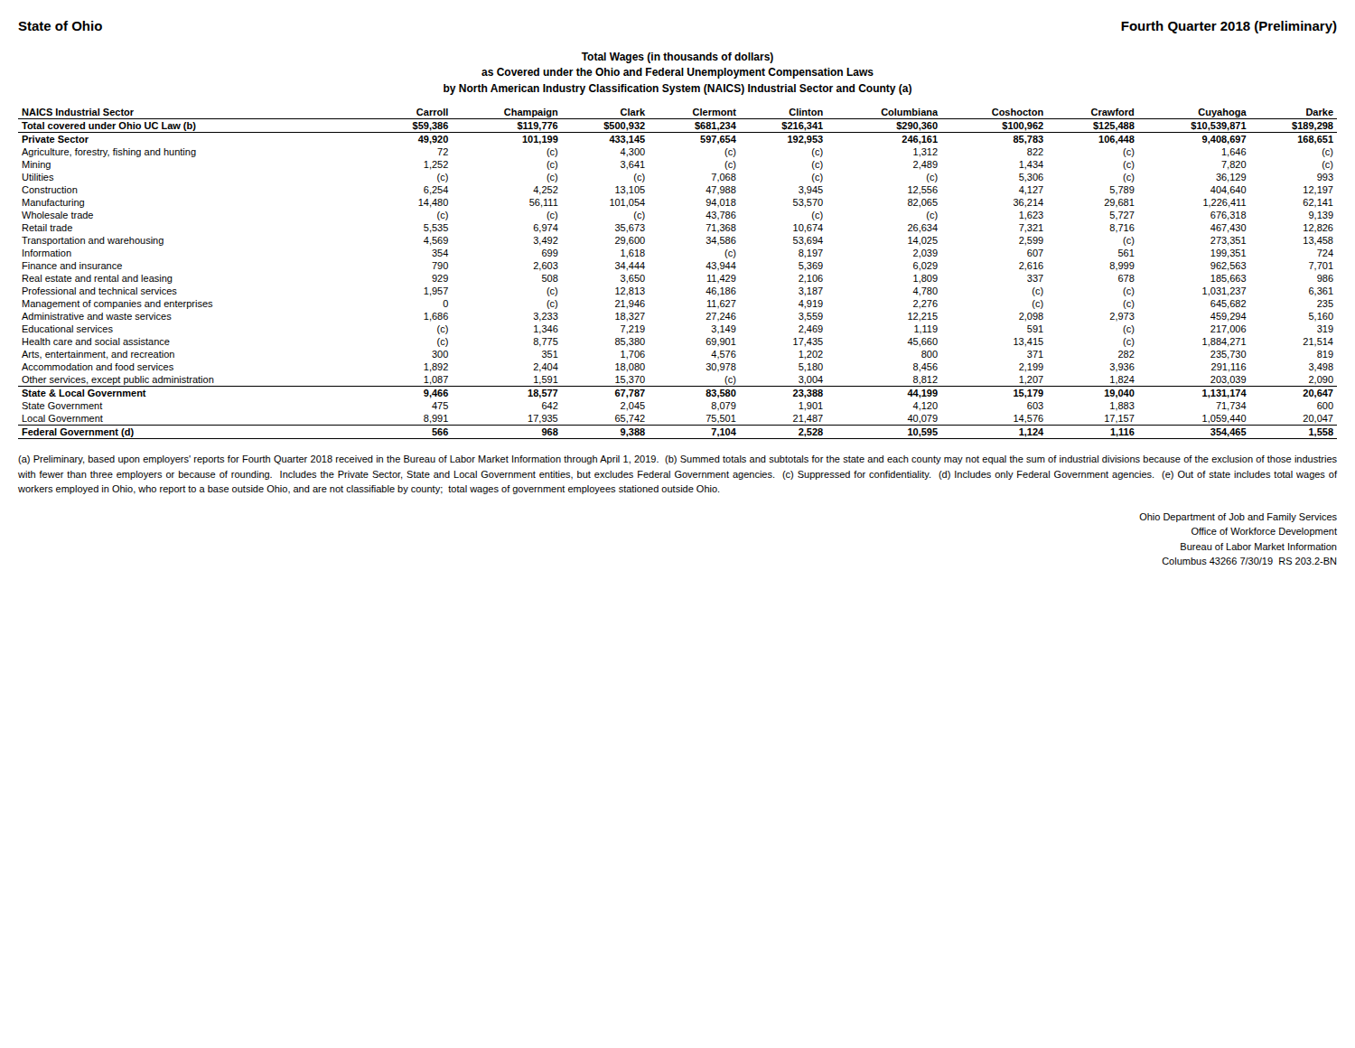State of Ohio Fourth Quarter 2018 (Preliminary)
Total Wages (in thousands of dollars)
as Covered under the Ohio and Federal Unemployment Compensation Laws
by North American Industry Classification System (NAICS) Industrial Sector and County (a)
| NAICS Industrial Sector | Carroll | Champaign | Clark | Clermont | Clinton | Columbiana | Coshocton | Crawford | Cuyahoga | Darke |
| --- | --- | --- | --- | --- | --- | --- | --- | --- | --- | --- |
| Total covered under Ohio UC Law (b) | $59,386 | $119,776 | $500,932 | $681,234 | $216,341 | $290,360 | $100,962 | $125,488 | $10,539,871 | $189,298 |
| Private Sector | 49,920 | 101,199 | 433,145 | 597,654 | 192,953 | 246,161 | 85,783 | 106,448 | 9,408,697 | 168,651 |
| Agriculture, forestry, fishing and hunting | 72 | (c) | 4,300 | (c) | (c) | 1,312 | 822 | (c) | 1,646 | (c) |
| Mining | 1,252 | (c) | 3,641 | (c) | (c) | 2,489 | 1,434 | (c) | 7,820 | (c) |
| Utilities | (c) | (c) | (c) | 7,068 | (c) | (c) | 5,306 | (c) | 36,129 | 993 |
| Construction | 6,254 | 4,252 | 13,105 | 47,988 | 3,945 | 12,556 | 4,127 | 5,789 | 404,640 | 12,197 |
| Manufacturing | 14,480 | 56,111 | 101,054 | 94,018 | 53,570 | 82,065 | 36,214 | 29,681 | 1,226,411 | 62,141 |
| Wholesale trade | (c) | (c) | (c) | 43,786 | (c) | (c) | 1,623 | 5,727 | 676,318 | 9,139 |
| Retail trade | 5,535 | 6,974 | 35,673 | 71,368 | 10,674 | 26,634 | 7,321 | 8,716 | 467,430 | 12,826 |
| Transportation and warehousing | 4,569 | 3,492 | 29,600 | 34,586 | 53,694 | 14,025 | 2,599 | (c) | 273,351 | 13,458 |
| Information | 354 | 699 | 1,618 | (c) | 8,197 | 2,039 | 607 | 561 | 199,351 | 724 |
| Finance and insurance | 790 | 2,603 | 34,444 | 43,944 | 5,369 | 6,029 | 2,616 | 8,999 | 962,563 | 7,701 |
| Real estate and rental and leasing | 929 | 508 | 3,650 | 11,429 | 2,106 | 1,809 | 337 | 678 | 185,663 | 986 |
| Professional and technical services | 1,957 | (c) | 12,813 | 46,186 | 3,187 | 4,780 | (c) | (c) | 1,031,237 | 6,361 |
| Management of companies and enterprises | 0 | (c) | 21,946 | 11,627 | 4,919 | 2,276 | (c) | (c) | 645,682 | 235 |
| Administrative and waste services | 1,686 | 3,233 | 18,327 | 27,246 | 3,559 | 12,215 | 2,098 | 2,973 | 459,294 | 5,160 |
| Educational services | (c) | 1,346 | 7,219 | 3,149 | 2,469 | 1,119 | 591 | (c) | 217,006 | 319 |
| Health care and social assistance | (c) | 8,775 | 85,380 | 69,901 | 17,435 | 45,660 | 13,415 | (c) | 1,884,271 | 21,514 |
| Arts, entertainment, and recreation | 300 | 351 | 1,706 | 4,576 | 1,202 | 800 | 371 | 282 | 235,730 | 819 |
| Accommodation and food services | 1,892 | 2,404 | 18,080 | 30,978 | 5,180 | 8,456 | 2,199 | 3,936 | 291,116 | 3,498 |
| Other services, except public administration | 1,087 | 1,591 | 15,370 | (c) | 3,004 | 8,812 | 1,207 | 1,824 | 203,039 | 2,090 |
| State & Local Government | 9,466 | 18,577 | 67,787 | 83,580 | 23,388 | 44,199 | 15,179 | 19,040 | 1,131,174 | 20,647 |
| State Government | 475 | 642 | 2,045 | 8,079 | 1,901 | 4,120 | 603 | 1,883 | 71,734 | 600 |
| Local Government | 8,991 | 17,935 | 65,742 | 75,501 | 21,487 | 40,079 | 14,576 | 17,157 | 1,059,440 | 20,047 |
| Federal Government (d) | 566 | 968 | 9,388 | 7,104 | 2,528 | 10,595 | 1,124 | 1,116 | 354,465 | 1,558 |
(a) Preliminary, based upon employers' reports for Fourth Quarter 2018 received in the Bureau of Labor Market Information through April 1, 2019. (b) Summed totals and subtotals for the state and each county may not equal the sum of industrial divisions because of the exclusion of those industries with fewer than three employers or because of rounding. Includes the Private Sector, State and Local Government entities, but excludes Federal Government agencies. (c) Suppressed for confidentiality. (d) Includes only Federal Government agencies. (e) Out of state includes total wages of workers employed in Ohio, who report to a base outside Ohio, and are not classifiable by county; total wages of government employees stationed outside Ohio.
Ohio Department of Job and Family Services
Office of Workforce Development
Bureau of Labor Market Information
Columbus 43266 7/30/19 RS 203.2-BN